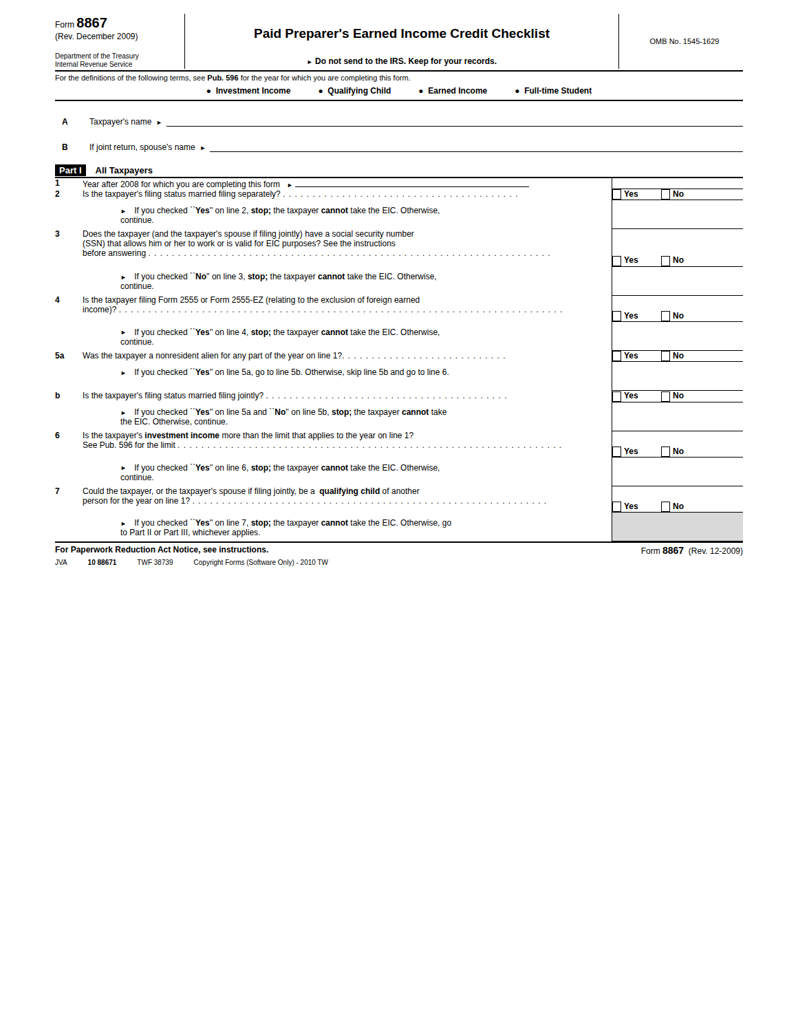Form 8867
(Rev. December 2009)
Department of the Treasury
Internal Revenue Service
Paid Preparer's Earned Income Credit Checklist
► Do not send to the IRS. Keep for your records.
OMB No. 1545-1629
For the definitions of the following terms, see Pub. 596 for the year for which you are completing this form.
● Investment Income
● Qualifying Child
● Earned Income
● Full-time Student
A
Taxpayer's name ►
B
If joint return, spouse's name ►
Part I
All Taxpayers
| 1 | Year after 2008 for which you are completing this form ► | |
| 2 | Is the taxpayer's filing status married filing separately? . . . . . . . . . . . . . . . . . . . . . . . . . . . . . . . . . . . . . . . . | Yes No |
| | ► If you checked `` Yes '' on line 2, stop; the taxpayer cannot take the EIC. Otherwise, continue. | |
| 3 | Does the taxpayer (and the taxpayer's spouse if filing jointly) have a social security number (SSN) that allows him or her to work or is valid for EIC purposes? See the instructions before answering . . . . . . . . . . . . . . . . . . . . . . . . . . . . . . . . . . . . . . . . . . . . . . . . . . . . . . . . . . . . . . . . . . . . | Yes No |
| | ► If you checked `` No '' on line 3, stop; the taxpayer cannot take the EIC. Otherwise, continue. | |
| 4 | Is the taxpayer filing Form 2555 or Form 2555-EZ (relating to the exclusion of foreign earned income)? . . . . . . . . . . . . . . . . . . . . . . . . . . . . . . . . . . . . . . . . . . . . . . . . . . . . . . . . . . . . . . . . . . . . . . . . . . . | Yes No |
| | ► If you checked `` Yes '' on line 4, stop; the taxpayer cannot take the EIC. Otherwise, continue. | |
| 5a | Was the taxpayer a nonresident alien for any part of the year on line 1? . . . . . . . . . . . . . . . . . . . . . . . . . . . . | Yes No |
| | ► If you checked `` Yes '' on line 5a, go to line 5b. Otherwise, skip line 5b and go to line 6. | |
| b | Is the taxpayer's filing status married filing jointly? . . . . . . . . . . . . . . . . . . . . . . . . . . . . . . . . . . . . . . . . . | Yes No |
| | ► If you checked `` Yes '' on line 5a and `` No '' on line 5b, stop; the taxpayer cannot take the EIC. Otherwise, continue. | |
| 6 | Is the taxpayer's investment income more than the limit that applies to the year on line 1? See Pub. 596 for the limit . . . . . . . . . . . . . . . . . . . . . . . . . . . . . . . . . . . . . . . . . . . . . . . . . . . . . . . . . . . . . . . . . | Yes No |
| | ► If you checked `` Yes '' on line 6, stop; the taxpayer cannot take the EIC. Otherwise, continue. | |
| 7 | Could the taxpayer, or the taxpayer's spouse if filing jointly, be a qualifying child of another person for the year on line 1? . . . . . . . . . . . . . . . . . . . . . . . . . . . . . . . . . . . . . . . . . . . . . . . . . . . . . . . . . . . . | Yes No |
| | ► If you checked `` Yes '' on line 7, stop; the taxpayer cannot take the EIC. Otherwise, go to Part II or Part III, whichever applies. | |
For Paperwork Reduction Act Notice, see instructions.
Form 8867 (Rev. 12-2009)
JVA
10 88671
TWF 38739
Copyright Forms (Software Only) - 2010 TW